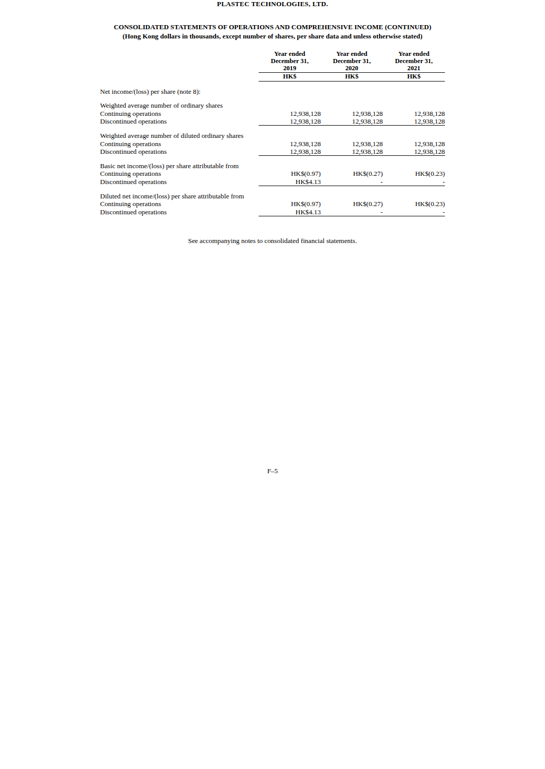PLASTEC TECHNOLOGIES, LTD.
CONSOLIDATED STATEMENTS OF OPERATIONS AND COMPREHENSIVE INCOME (CONTINUED)
(Hong Kong dollars in thousands, except number of shares, per share data and unless otherwise stated)
| | Year ended December 31, 2019 | Year ended December 31, 2020 | Year ended December 31, 2021 |
| | HK$ | HK$ | HK$ |
| Net income/(loss) per share (note 8): | | | |
| Weighted average number of ordinary shares | | | |
| Continuing operations | 12,938,128 | 12,938,128 | 12,938,128 |
| Discontinued operations | 12,938,128 | 12,938,128 | 12,938,128 |
| Weighted average number of diluted ordinary shares | | | |
| Continuing operations | 12,938,128 | 12,938,128 | 12,938,128 |
| Discontinued operations | 12,938,128 | 12,938,128 | 12,938,128 |
| Basic net income/(loss) per share attributable from | | | |
| Continuing operations | HK$(0.97) | HK$(0.27) | HK$(0.23) |
| Discontinued operations | HK$4.13 | - | - |
| Diluted net income/(loss) per share attributable from | | | |
| Continuing operations | HK$(0.97) | HK$(0.27) | HK$(0.23) |
| Discontinued operations | HK$4.13 | - | - |
See accompanying notes to consolidated financial statements.
F–5